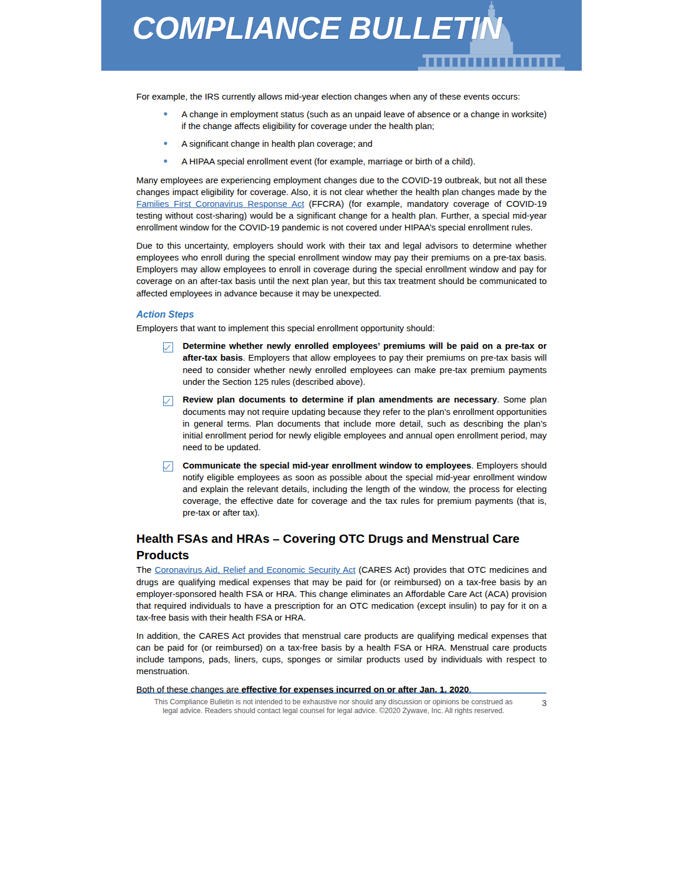COMPLIANCE BULLETIN
For example, the IRS currently allows mid-year election changes when any of these events occurs:
A change in employment status (such as an unpaid leave of absence or a change in worksite) if the change affects eligibility for coverage under the health plan;
A significant change in health plan coverage; and
A HIPAA special enrollment event (for example, marriage or birth of a child).
Many employees are experiencing employment changes due to the COVID-19 outbreak, but not all these changes impact eligibility for coverage. Also, it is not clear whether the health plan changes made by the Families First Coronavirus Response Act (FFCRA) (for example, mandatory coverage of COVID-19 testing without cost-sharing) would be a significant change for a health plan. Further, a special mid-year enrollment window for the COVID-19 pandemic is not covered under HIPAA’s special enrollment rules.
Due to this uncertainty, employers should work with their tax and legal advisors to determine whether employees who enroll during the special enrollment window may pay their premiums on a pre-tax basis. Employers may allow employees to enroll in coverage during the special enrollment window and pay for coverage on an after-tax basis until the next plan year, but this tax treatment should be communicated to affected employees in advance because it may be unexpected.
Action Steps
Employers that want to implement this special enrollment opportunity should:
Determine whether newly enrolled employees’ premiums will be paid on a pre-tax or after-tax basis. Employers that allow employees to pay their premiums on pre-tax basis will need to consider whether newly enrolled employees can make pre-tax premium payments under the Section 125 rules (described above).
Review plan documents to determine if plan amendments are necessary. Some plan documents may not require updating because they refer to the plan’s enrollment opportunities in general terms. Plan documents that include more detail, such as describing the plan’s initial enrollment period for newly eligible employees and annual open enrollment period, may need to be updated.
Communicate the special mid-year enrollment window to employees. Employers should notify eligible employees as soon as possible about the special mid-year enrollment window and explain the relevant details, including the length of the window, the process for electing coverage, the effective date for coverage and the tax rules for premium payments (that is, pre-tax or after tax).
Health FSAs and HRAs – Covering OTC Drugs and Menstrual Care Products
The Coronavirus Aid, Relief and Economic Security Act (CARES Act) provides that OTC medicines and drugs are qualifying medical expenses that may be paid for (or reimbursed) on a tax-free basis by an employer-sponsored health FSA or HRA. This change eliminates an Affordable Care Act (ACA) provision that required individuals to have a prescription for an OTC medication (except insulin) to pay for it on a tax-free basis with their health FSA or HRA.
In addition, the CARES Act provides that menstrual care products are qualifying medical expenses that can be paid for (or reimbursed) on a tax-free basis by a health FSA or HRA. Menstrual care products include tampons, pads, liners, cups, sponges or similar products used by individuals with respect to menstruation.
Both of these changes are effective for expenses incurred on or after Jan. 1, 2020.
This Compliance Bulletin is not intended to be exhaustive nor should any discussion or opinions be construed as legal advice. Readers should contact legal counsel for legal advice. ©2020 Zywave, Inc. All rights reserved.
3